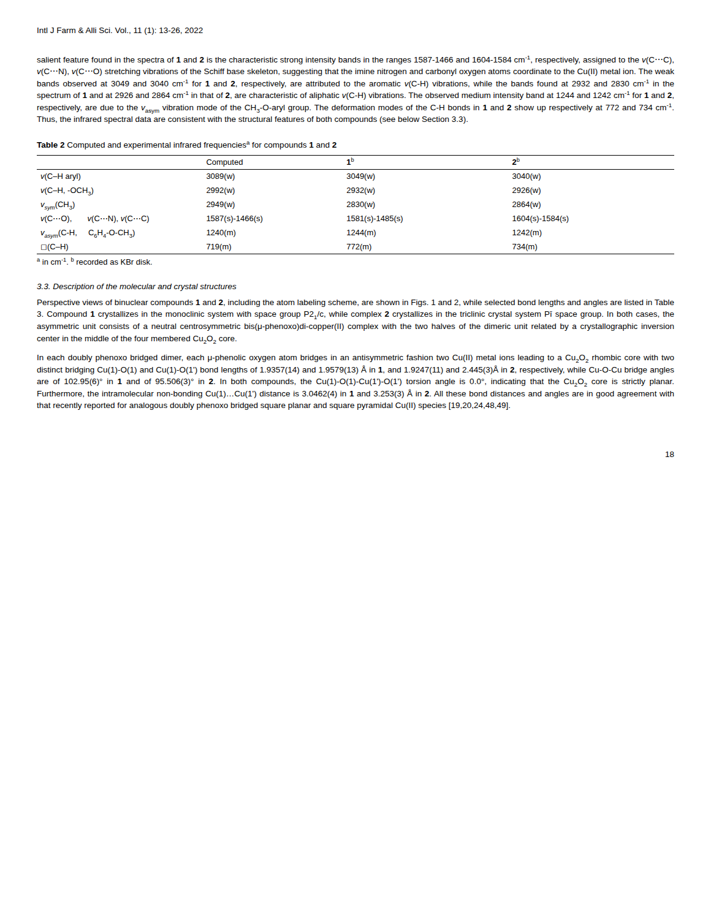Intl J Farm & Alli Sci. Vol., 11 (1): 13-26, 2022
salient feature found in the spectra of 1 and 2 is the characteristic strong intensity bands in the ranges 1587-1466 and 1604-1584 cm-1, respectively, assigned to the v(C⋯C), v(C⋯N), v(C⋯O) stretching vibrations of the Schiff base skeleton, suggesting that the imine nitrogen and carbonyl oxygen atoms coordinate to the Cu(II) metal ion. The weak bands observed at 3049 and 3040 cm-1 for 1 and 2, respectively, are attributed to the aromatic v(C-H) vibrations, while the bands found at 2932 and 2830 cm-1 in the spectrum of 1 and at 2926 and 2864 cm-1 in that of 2, are characteristic of aliphatic v(C-H) vibrations. The observed medium intensity band at 1244 and 1242 cm-1 for 1 and 2, respectively, are due to the vasym vibration mode of the CH3-O-aryl group. The deformation modes of the C-H bonds in 1 and 2 show up respectively at 772 and 734 cm-1. Thus, the infrared spectral data are consistent with the structural features of both compounds (see below Section 3.3).
Table 2 Computed and experimental infrared frequenciesa for compounds 1 and 2
| | Computed | 1 b | 2 b |
| v (C–H aryl) | 3089(w) | 3049(w) | 3040(w) |
| v (C–H, -OCH 3 ) | 2992(w) | 2932(w) | 2926(w) |
| v sym (CH 3 ) | 2949(w) | 2830(w) | 2864(w) |
| v (C ⋯ O), v (C ⋯ N), v (C ⋯ C) | 1587(s)-1466(s) | 1581(s)-1485(s) | 1604(s)-1584(s) |
| v asym (C-H, C 6 H 4 -O-CH 3 ) | 1240(m) | 1244(m) | 1242(m) |
| ◻(C–H) | 719(m) | 772(m) | 734(m) |
a in cm-1. b recorded as KBr disk.
3.3. Description of the molecular and crystal structures
Perspective views of binuclear compounds 1 and 2, including the atom labeling scheme, are shown in Figs. 1 and 2, while selected bond lengths and angles are listed in Table 3. Compound 1 crystallizes in the monoclinic system with space group P21/c, while complex 2 crystallizes in the triclinic crystal system Pī space group. In both cases, the asymmetric unit consists of a neutral centrosymmetric bis(μ-phenoxo)di-copper(II) complex with the two halves of the dimeric unit related by a crystallographic inversion center in the middle of the four membered Cu2O2 core.
In each doubly phenoxo bridged dimer, each μ-phenolic oxygen atom bridges in an antisymmetric fashion two Cu(II) metal ions leading to a Cu2O2 rhombic core with two distinct bridging Cu(1)-O(1) and Cu(1)-O(1') bond lengths of 1.9357(14) and 1.9579(13) Å in 1, and 1.9247(11) and 2.445(3)Å in 2, respectively, while Cu-O-Cu bridge angles are of 102.95(6)° in 1 and of 95.506(3)° in 2. In both compounds, the Cu(1)-O(1)-Cu(1')-O(1') torsion angle is 0.0°, indicating that the Cu2O2 core is strictly planar. Furthermore, the intramolecular non-bonding Cu(1)…Cu(1') distance is 3.0462(4) in 1 and 3.253(3) Å in 2. All these bond distances and angles are in good agreement with that recently reported for analogous doubly phenoxo bridged square planar and square pyramidal Cu(II) species [19,20,24,48,49].
18